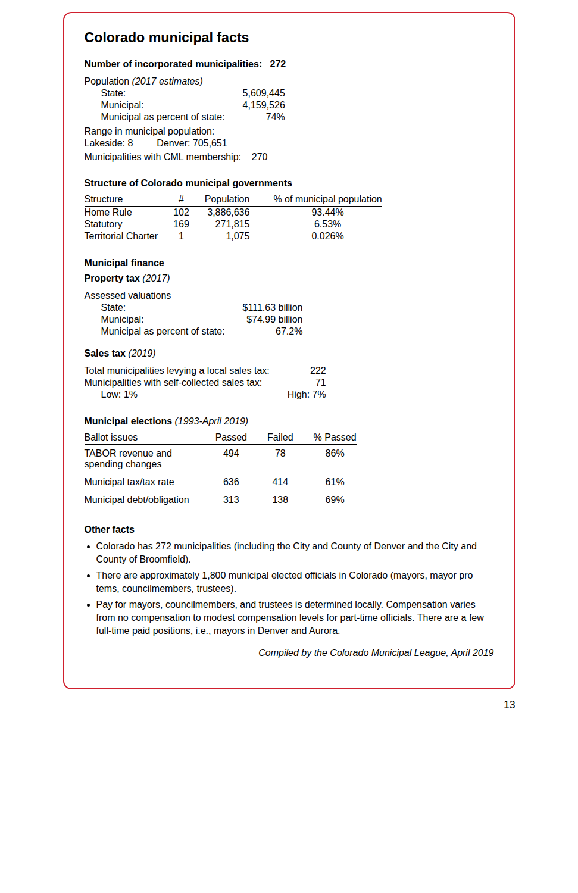Colorado municipal facts
Number of incorporated municipalities: 272
| Population (2017 estimates) |
| State: | 5,609,445 |
| Municipal: | 4,159,526 |
| Municipal as percent of state: | 74% |
| Range in municipal population: |
| Lakeside: 8 | Denver: 705,651 |
Municipalities with CML membership: 270
Structure of Colorado municipal governments
| Structure | # | Population | % of municipal population |
| --- | --- | --- | --- |
| Home Rule | 102 | 3,886,636 | 93.44% |
| Statutory | 169 | 271,815 | 6.53% |
| Territorial Charter | 1 | 1,075 | 0.026% |
Municipal finance
Property tax (2017)
| Assessed valuations |
| State: | $111.63 billion |
| Municipal: | $74.99 billion |
| Municipal as percent of state: | 67.2% |
Sales tax (2019)
| Total municipalities levying a local sales tax: | 222 |
| Municipalities with self-collected sales tax: | 71 |
| Low: 1% | High: 7% |
Municipal elections (1993-April 2019)
| Ballot issues | Passed | Failed | % Passed |
| --- | --- | --- | --- |
| TABOR revenue and spending changes | 494 | 78 | 86% |
| Municipal tax/tax rate | 636 | 414 | 61% |
| Municipal debt/obligation | 313 | 138 | 69% |
Other facts
Colorado has 272 municipalities (including the City and County of Denver and the City and County of Broomfield).
There are approximately 1,800 municipal elected officials in Colorado (mayors, mayor pro tems, councilmembers, trustees).
Pay for mayors, councilmembers, and trustees is determined locally. Compensation varies from no compensation to modest compensation levels for part-time officials. There are a few full-time paid positions, i.e., mayors in Denver and Aurora.
Compiled by the Colorado Municipal League, April 2019
13